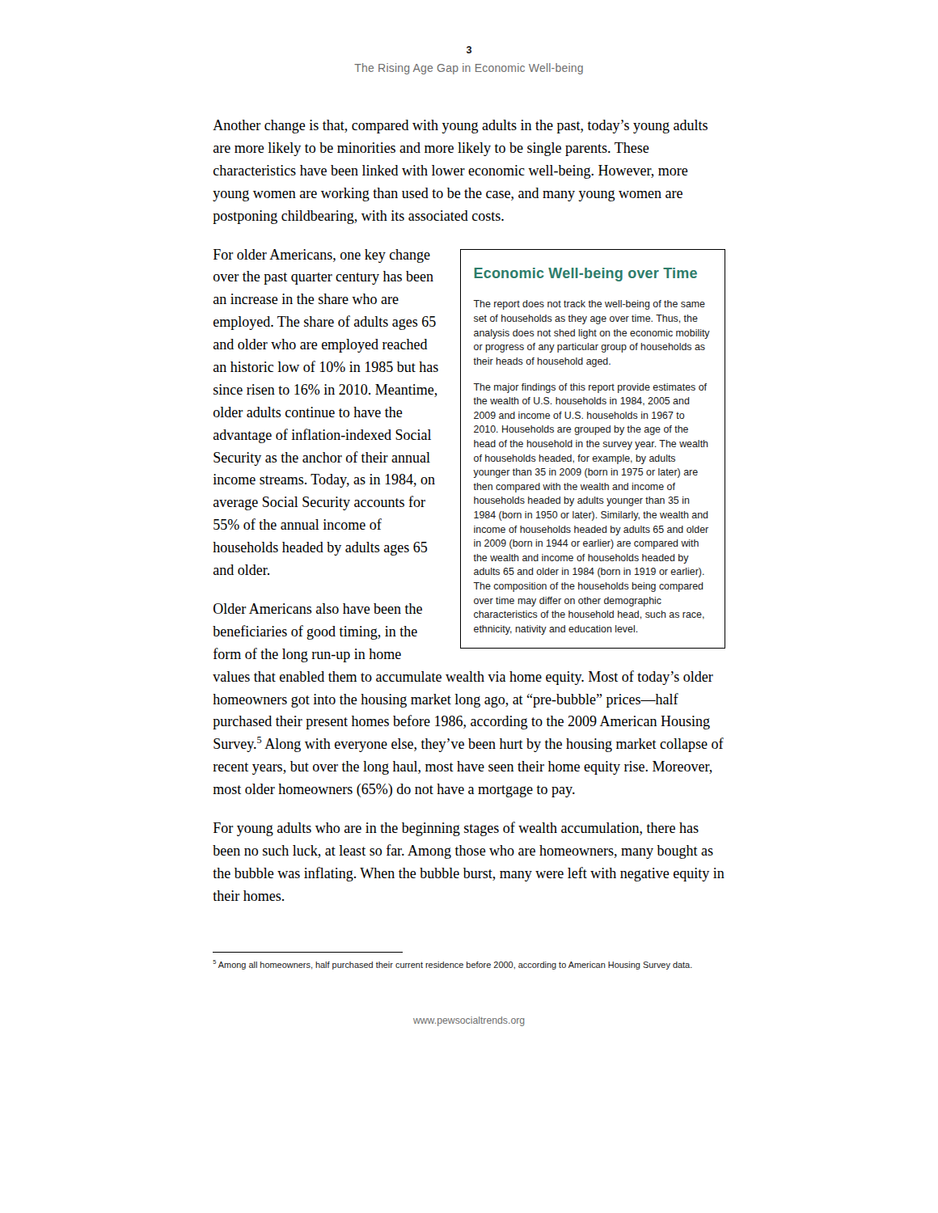3
The Rising Age Gap in Economic Well-being
Another change is that, compared with young adults in the past, today’s young adults are more likely to be minorities and more likely to be single parents. These characteristics have been linked with lower economic well-being. However, more young women are working than used to be the case, and many young women are postponing childbearing, with its associated costs.
Economic Well-being over Time
The report does not track the well-being of the same set of households as they age over time. Thus, the analysis does not shed light on the economic mobility or progress of any particular group of households as their heads of household aged.
The major findings of this report provide estimates of the wealth of U.S. households in 1984, 2005 and 2009 and income of U.S. households in 1967 to 2010. Households are grouped by the age of the head of the household in the survey year. The wealth of households headed, for example, by adults younger than 35 in 2009 (born in 1975 or later) are then compared with the wealth and income of households headed by adults younger than 35 in 1984 (born in 1950 or later). Similarly, the wealth and income of households headed by adults 65 and older in 2009 (born in 1944 or earlier) are compared with the wealth and income of households headed by adults 65 and older in 1984 (born in 1919 or earlier). The composition of the households being compared over time may differ on other demographic characteristics of the household head, such as race, ethnicity, nativity and education level.
For older Americans, one key change over the past quarter century has been an increase in the share who are employed. The share of adults ages 65 and older who are employed reached an historic low of 10% in 1985 but has since risen to 16% in 2010. Meantime, older adults continue to have the advantage of inflation-indexed Social Security as the anchor of their annual income streams. Today, as in 1984, on average Social Security accounts for 55% of the annual income of households headed by adults ages 65 and older.
Older Americans also have been the beneficiaries of good timing, in the form of the long run-up in home values that enabled them to accumulate wealth via home equity. Most of today’s older homeowners got into the housing market long ago, at “pre-bubble” prices—half purchased their present homes before 1986, according to the 2009 American Housing Survey.5 Along with everyone else, they’ve been hurt by the housing market collapse of recent years, but over the long haul, most have seen their home equity rise. Moreover, most older homeowners (65%) do not have a mortgage to pay.
For young adults who are in the beginning stages of wealth accumulation, there has been no such luck, at least so far. Among those who are homeowners, many bought as the bubble was inflating. When the bubble burst, many were left with negative equity in their homes.
5 Among all homeowners, half purchased their current residence before 2000, according to American Housing Survey data.
www.pewsocialtrends.org